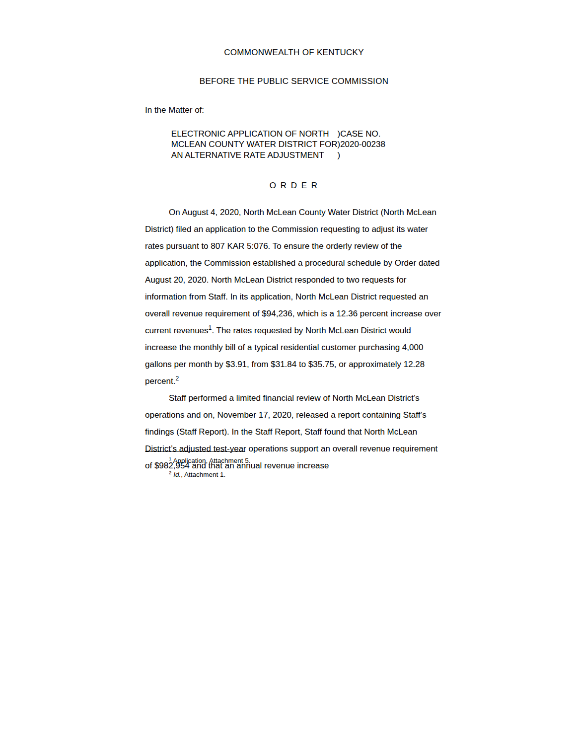COMMONWEALTH OF KENTUCKY
BEFORE THE PUBLIC SERVICE COMMISSION
In the Matter of:
| ELECTRONIC APPLICATION OF NORTH | ) | CASE NO. |
| MCLEAN COUNTY WATER DISTRICT FOR | ) | 2020-00238 |
| AN ALTERNATIVE RATE ADJUSTMENT | ) | |
O R D E R
On August 4, 2020, North McLean County Water District (North McLean District) filed an application to the Commission requesting to adjust its water rates pursuant to 807 KAR 5:076. To ensure the orderly review of the application, the Commission established a procedural schedule by Order dated August 20, 2020. North McLean District responded to two requests for information from Staff. In its application, North McLean District requested an overall revenue requirement of $94,236, which is a 12.36 percent increase over current revenues1. The rates requested by North McLean District would increase the monthly bill of a typical residential customer purchasing 4,000 gallons per month by $3.91, from $31.84 to $35.75, or approximately 12.28 percent.2
Staff performed a limited financial review of North McLean District’s operations and on, November 17, 2020, released a report containing Staff’s findings (Staff Report). In the Staff Report, Staff found that North McLean District’s adjusted test-year operations support an overall revenue requirement of $982,954 and that an annual revenue increase
1 Application, Attachment 5.
2 Id., Attachment 1.